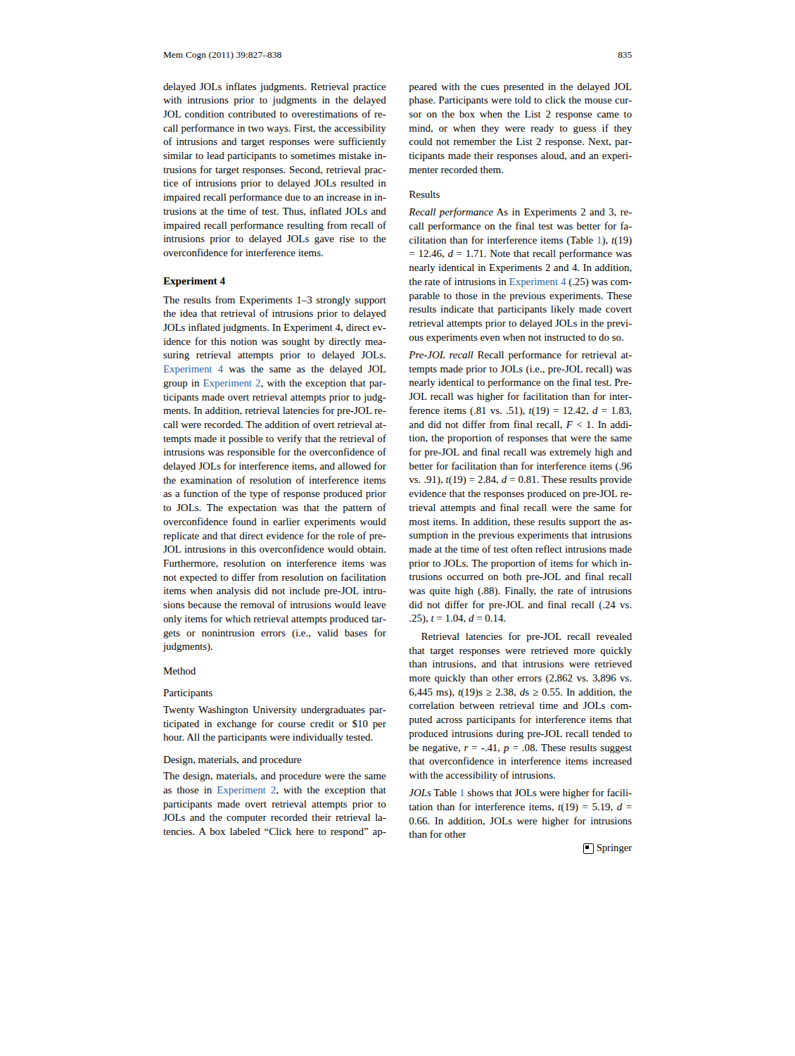Mem Cogn (2011) 39:827–838
835
delayed JOLs inflates judgments. Retrieval practice with intrusions prior to judgments in the delayed JOL condition contributed to overestimations of recall performance in two ways. First, the accessibility of intrusions and target responses were sufficiently similar to lead participants to sometimes mistake intrusions for target responses. Second, retrieval practice of intrusions prior to delayed JOLs resulted in impaired recall performance due to an increase in intrusions at the time of test. Thus, inflated JOLs and impaired recall performance resulting from recall of intrusions prior to delayed JOLs gave rise to the overconfidence for interference items.
Experiment 4
The results from Experiments 1–3 strongly support the idea that retrieval of intrusions prior to delayed JOLs inflated judgments. In Experiment 4, direct evidence for this notion was sought by directly measuring retrieval attempts prior to delayed JOLs. Experiment 4 was the same as the delayed JOL group in Experiment 2, with the exception that participants made overt retrieval attempts prior to judgments. In addition, retrieval latencies for pre-JOL recall were recorded. The addition of overt retrieval attempts made it possible to verify that the retrieval of intrusions was responsible for the overconfidence of delayed JOLs for interference items, and allowed for the examination of resolution of interference items as a function of the type of response produced prior to JOLs. The expectation was that the pattern of overconfidence found in earlier experiments would replicate and that direct evidence for the role of pre-JOL intrusions in this overconfidence would obtain. Furthermore, resolution on interference items was not expected to differ from resolution on facilitation items when analysis did not include pre-JOL intrusions because the removal of intrusions would leave only items for which retrieval attempts produced targets or nonintrusion errors (i.e., valid bases for judgments).
Method
Participants
Twenty Washington University undergraduates participated in exchange for course credit or $10 per hour. All the participants were individually tested.
Design, materials, and procedure
The design, materials, and procedure were the same as those in Experiment 2, with the exception that participants made overt retrieval attempts prior to JOLs and the computer recorded their retrieval latencies. A box labeled “Click here to respond” appeared with the cues presented in the delayed JOL phase. Participants were told to click the mouse cursor on the box when the List 2 response came to mind, or when they were ready to guess if they could not remember the List 2 response. Next, participants made their responses aloud, and an experimenter recorded them.
Results
Recall performance As in Experiments 2 and 3, recall performance on the final test was better for facilitation than for interference items (Table 1), t(19) = 12.46, d = 1.71. Note that recall performance was nearly identical in Experiments 2 and 4. In addition, the rate of intrusions in Experiment 4 (.25) was comparable to those in the previous experiments. These results indicate that participants likely made covert retrieval attempts prior to delayed JOLs in the previous experiments even when not instructed to do so.
Pre-JOL recall Recall performance for retrieval attempts made prior to JOLs (i.e., pre-JOL recall) was nearly identical to performance on the final test. Pre-JOL recall was higher for facilitation than for interference items (.81 vs. .51), t(19) = 12.42, d = 1.83, and did not differ from final recall, F < 1. In addition, the proportion of responses that were the same for pre-JOL and final recall was extremely high and better for facilitation than for interference items (.96 vs. .91), t(19) = 2.84, d = 0.81. These results provide evidence that the responses produced on pre-JOL retrieval attempts and final recall were the same for most items. In addition, these results support the assumption in the previous experiments that intrusions made at the time of test often reflect intrusions made prior to JOLs. The proportion of items for which intrusions occurred on both pre-JOL and final recall was quite high (.88). Finally, the rate of intrusions did not differ for pre-JOL and final recall (.24 vs. .25), t = 1.04, d = 0.14.
Retrieval latencies for pre-JOL recall revealed that target responses were retrieved more quickly than intrusions, and that intrusions were retrieved more quickly than other errors (2,862 vs. 3,896 vs. 6,445 ms), t(19)s ≥ 2.38, ds ≥ 0.55. In addition, the correlation between retrieval time and JOLs computed across participants for interference items that produced intrusions during pre-JOL recall tended to be negative, r = -.41, p = .08. These results suggest that overconfidence in interference items increased with the accessibility of intrusions.
JOLs Table 1 shows that JOLs were higher for facilitation than for interference items, t(19) = 5.19, d = 0.66. In addition, JOLs were higher for intrusions than for other
Springer